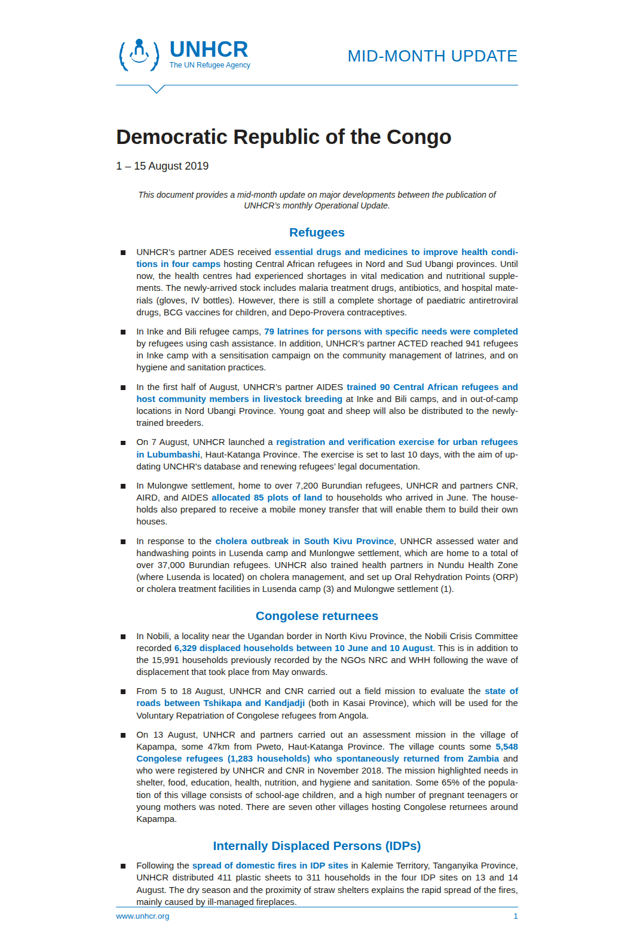UNHCR
The UN Refugee Agency
MID-MONTH UPDATE
Democratic Republic of the Congo
1 – 15 August 2019
This document provides a mid-month update on major developments between the publication of UNHCR’s monthly Operational Update.
Refugees
UNHCR’s partner ADES received essential drugs and medicines to improve health conditions in four camps hosting Central African refugees in Nord and Sud Ubangi provinces. Until now, the health centres had experienced shortages in vital medication and nutritional supplements. The newly-arrived stock includes malaria treatment drugs, antibiotics, and hospital materials (gloves, IV bottles). However, there is still a complete shortage of paediatric antiretroviral drugs, BCG vaccines for children, and Depo-Provera contraceptives.
In Inke and Bili refugee camps, 79 latrines for persons with specific needs were completed by refugees using cash assistance. In addition, UNHCR’s partner ACTED reached 941 refugees in Inke camp with a sensitisation campaign on the community management of latrines, and on hygiene and sanitation practices.
In the first half of August, UNHCR’s partner AIDES trained 90 Central African refugees and host community members in livestock breeding at Inke and Bili camps, and in out-of-camp locations in Nord Ubangi Province. Young goat and sheep will also be distributed to the newly-trained breeders.
On 7 August, UNHCR launched a registration and verification exercise for urban refugees in Lubumbashi, Haut-Katanga Province. The exercise is set to last 10 days, with the aim of updating UNCHR's database and renewing refugees’ legal documentation.
In Mulongwe settlement, home to over 7,200 Burundian refugees, UNHCR and partners CNR, AIRD, and AIDES allocated 85 plots of land to households who arrived in June. The households also prepared to receive a mobile money transfer that will enable them to build their own houses.
In response to the cholera outbreak in South Kivu Province, UNHCR assessed water and handwashing points in Lusenda camp and Munlongwe settlement, which are home to a total of over 37,000 Burundian refugees. UNHCR also trained health partners in Nundu Health Zone (where Lusenda is located) on cholera management, and set up Oral Rehydration Points (ORP) or cholera treatment facilities in Lusenda camp (3) and Mulongwe settlement (1).
Congolese returnees
In Nobili, a locality near the Ugandan border in North Kivu Province, the Nobili Crisis Committee recorded 6,329 displaced households between 10 June and 10 August. This is in addition to the 15,991 households previously recorded by the NGOs NRC and WHH following the wave of displacement that took place from May onwards.
From 5 to 18 August, UNHCR and CNR carried out a field mission to evaluate the state of roads between Tshikapa and Kandjadji (both in Kasai Province), which will be used for the Voluntary Repatriation of Congolese refugees from Angola.
On 13 August, UNHCR and partners carried out an assessment mission in the village of Kapampa, some 47km from Pweto, Haut-Katanga Province. The village counts some 5,548 Congolese refugees (1,283 households) who spontaneously returned from Zambia and who were registered by UNHCR and CNR in November 2018. The mission highlighted needs in shelter, food, education, health, nutrition, and hygiene and sanitation. Some 65% of the population of this village consists of school-age children, and a high number of pregnant teenagers or young mothers was noted. There are seven other villages hosting Congolese returnees around Kapampa.
Internally Displaced Persons (IDPs)
Following the spread of domestic fires in IDP sites in Kalemie Territory, Tanganyika Province, UNHCR distributed 411 plastic sheets to 311 households in the four IDP sites on 13 and 14 August. The dry season and the proximity of straw shelters explains the rapid spread of the fires, mainly caused by ill-managed fireplaces.
www.unhcr.org 1